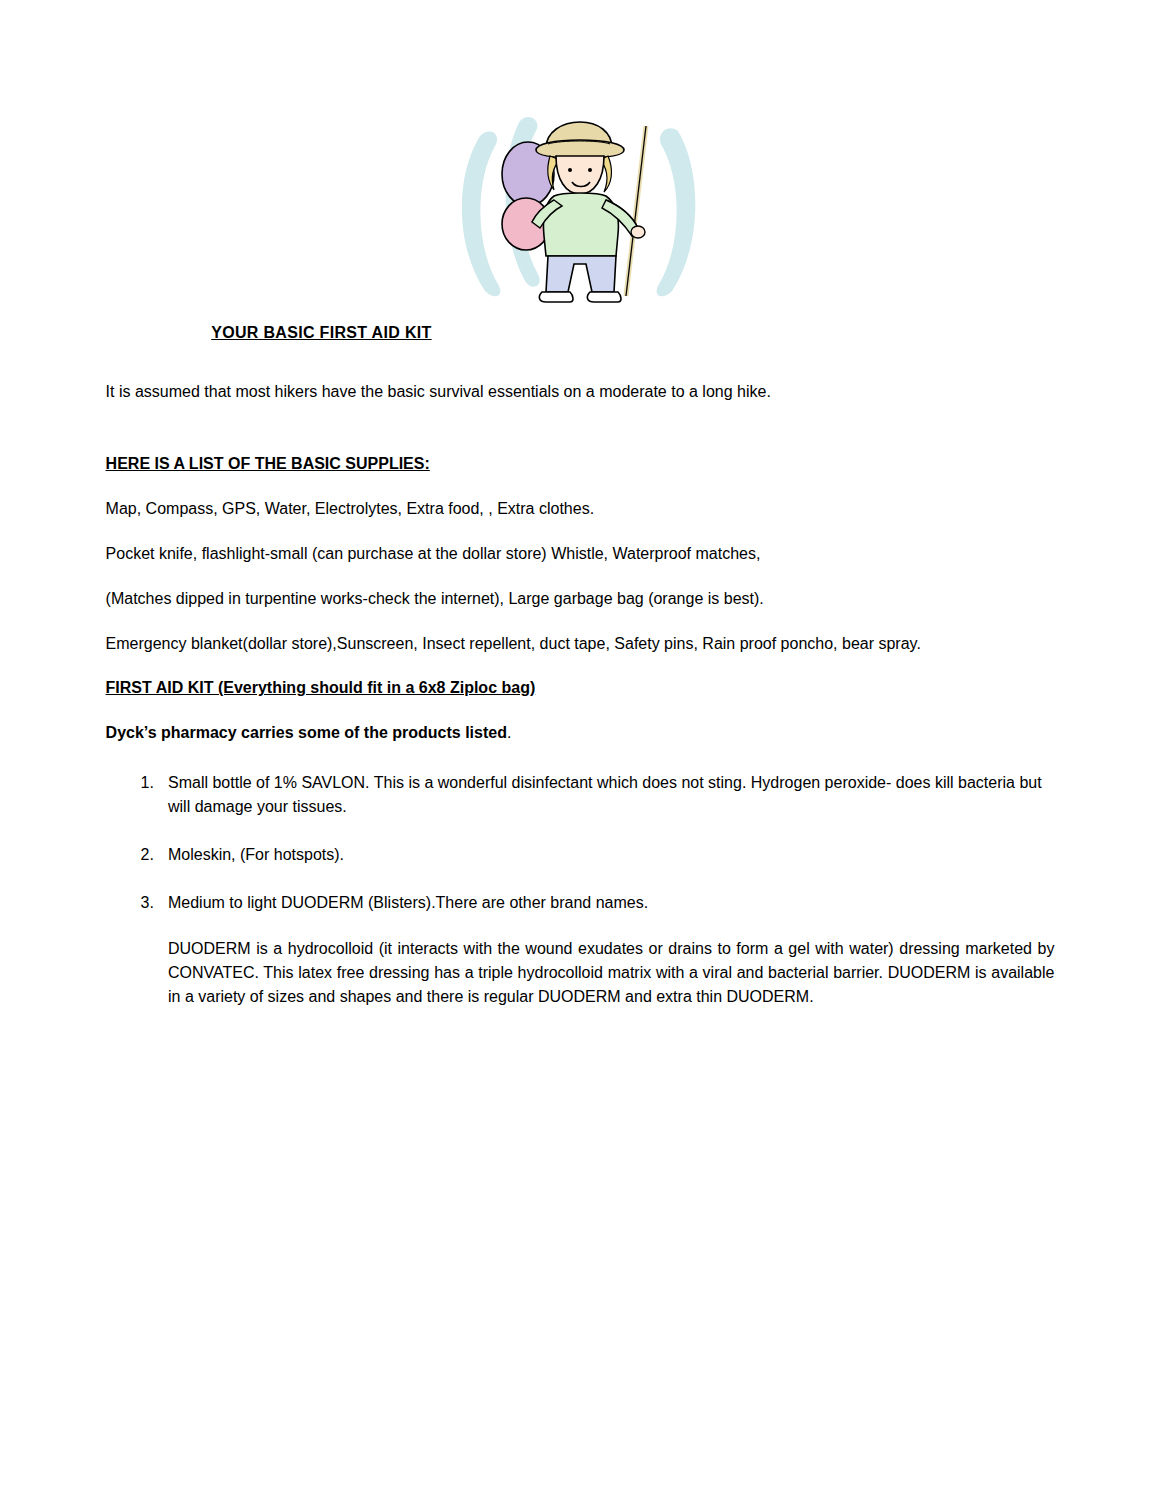YOUR BASIC FIRST AID KIT
It is assumed that most hikers have the basic survival essentials on a moderate to a long hike.
HERE IS A LIST OF THE BASIC SUPPLIES:
Map, Compass, GPS, Water, Electrolytes, Extra food, , Extra clothes.
Pocket knife, flashlight-small (can purchase at the dollar store) Whistle, Waterproof matches,
(Matches dipped in turpentine works-check the internet), Large garbage bag (orange is best).
Emergency blanket(dollar store),Sunscreen, Insect repellent, duct tape, Safety pins, Rain proof poncho, bear spray.
FIRST AID KIT (Everything should fit in a 6x8 Ziploc bag)
Dyck’s pharmacy carries some of the products listed.
Small bottle of 1% SAVLON. This is a wonderful disinfectant which does not sting. Hydrogen peroxide- does kill bacteria but will damage your tissues.
Moleskin, (For hotspots).
Medium to light DUODERM (Blisters).There are other brand names.
DUODERM is a hydrocolloid (it interacts with the wound exudates or drains to form a gel with water) dressing marketed by CONVATEC. This latex free dressing has a triple hydrocolloid matrix with a viral and bacterial barrier. DUODERM is available in a variety of sizes and shapes and there is regular DUODERM and extra thin DUODERM.